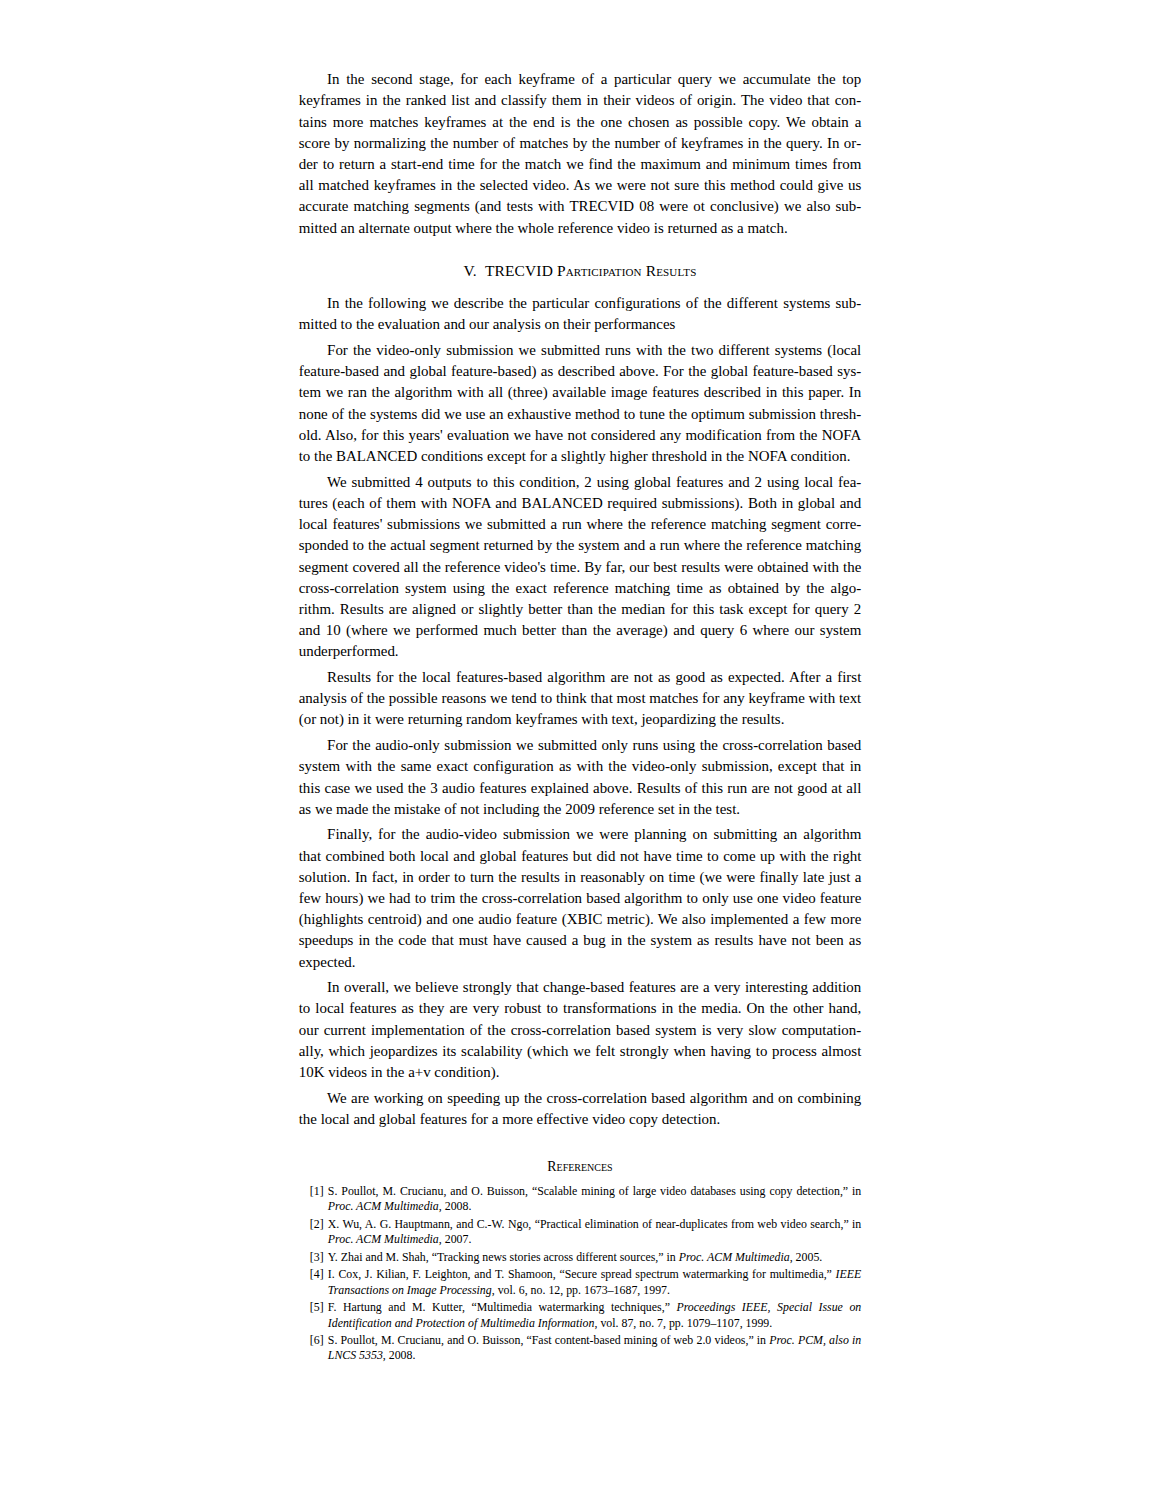In the second stage, for each keyframe of a particular query we accumulate the top keyframes in the ranked list and classify them in their videos of origin. The video that contains more matches keyframes at the end is the one chosen as possible copy. We obtain a score by normalizing the number of matches by the number of keyframes in the query. In order to return a start-end time for the match we find the maximum and minimum times from all matched keyframes in the selected video. As we were not sure this method could give us accurate matching segments (and tests with TRECVID 08 were ot conclusive) we also submitted an alternate output where the whole reference video is returned as a match.
V. TRECVID Participation Results
In the following we describe the particular configurations of the different systems submitted to the evaluation and our analysis on their performances
For the video-only submission we submitted runs with the two different systems (local feature-based and global feature-based) as described above. For the global feature-based system we ran the algorithm with all (three) available image features described in this paper. In none of the systems did we use an exhaustive method to tune the optimum submission threshold. Also, for this years' evaluation we have not considered any modification from the NOFA to the BALANCED conditions except for a slightly higher threshold in the NOFA condition.
We submitted 4 outputs to this condition, 2 using global features and 2 using local features (each of them with NOFA and BALANCED required submissions). Both in global and local features' submissions we submitted a run where the reference matching segment corresponded to the actual segment returned by the system and a run where the reference matching segment covered all the reference video's time. By far, our best results were obtained with the cross-correlation system using the exact reference matching time as obtained by the algorithm. Results are aligned or slightly better than the median for this task except for query 2 and 10 (where we performed much better than the average) and query 6 where our system underperformed.
Results for the local features-based algorithm are not as good as expected. After a first analysis of the possible reasons we tend to think that most matches for any keyframe with text (or not) in it were returning random keyframes with text, jeopardizing the results.
For the audio-only submission we submitted only runs using the cross-correlation based system with the same exact configuration as with the video-only submission, except that in this case we used the 3 audio features explained above. Results of this run are not good at all as we made the mistake of not including the 2009 reference set in the test.
Finally, for the audio-video submission we were planning on submitting an algorithm that combined both local and global features but did not have time to come up with the right solution. In fact, in order to turn the results in reasonably on time (we were finally late just a few hours) we had to trim the cross-correlation based algorithm to only use one video feature (highlights centroid) and one audio feature (XBIC metric). We also implemented a few more speedups in the code that must have caused a bug in the system as results have not been as expected.
In overall, we believe strongly that change-based features are a very interesting addition to local features as they are very robust to transformations in the media. On the other hand, our current implementation of the cross-correlation based system is very slow computationally, which jeopardizes its scalability (which we felt strongly when having to process almost 10K videos in the a+v condition).
We are working on speeding up the cross-correlation based algorithm and on combining the local and global features for a more effective video copy detection.
References
[1] S. Poullot, M. Crucianu, and O. Buisson, “Scalable mining of large video databases using copy detection,” in Proc. ACM Multimedia, 2008.
[2] X. Wu, A. G. Hauptmann, and C.-W. Ngo, “Practical elimination of near-duplicates from web video search,” in Proc. ACM Multimedia, 2007.
[3] Y. Zhai and M. Shah, “Tracking news stories across different sources,” in Proc. ACM Multimedia, 2005.
[4] I. Cox, J. Kilian, F. Leighton, and T. Shamoon, “Secure spread spectrum watermarking for multimedia,” IEEE Transactions on Image Processing, vol. 6, no. 12, pp. 1673–1687, 1997.
[5] F. Hartung and M. Kutter, “Multimedia watermarking techniques,” Proceedings IEEE, Special Issue on Identification and Protection of Multimedia Information, vol. 87, no. 7, pp. 1079–1107, 1999.
[6] S. Poullot, M. Crucianu, and O. Buisson, “Fast content-based mining of web 2.0 videos,” in Proc. PCM, also in LNCS 5353, 2008.